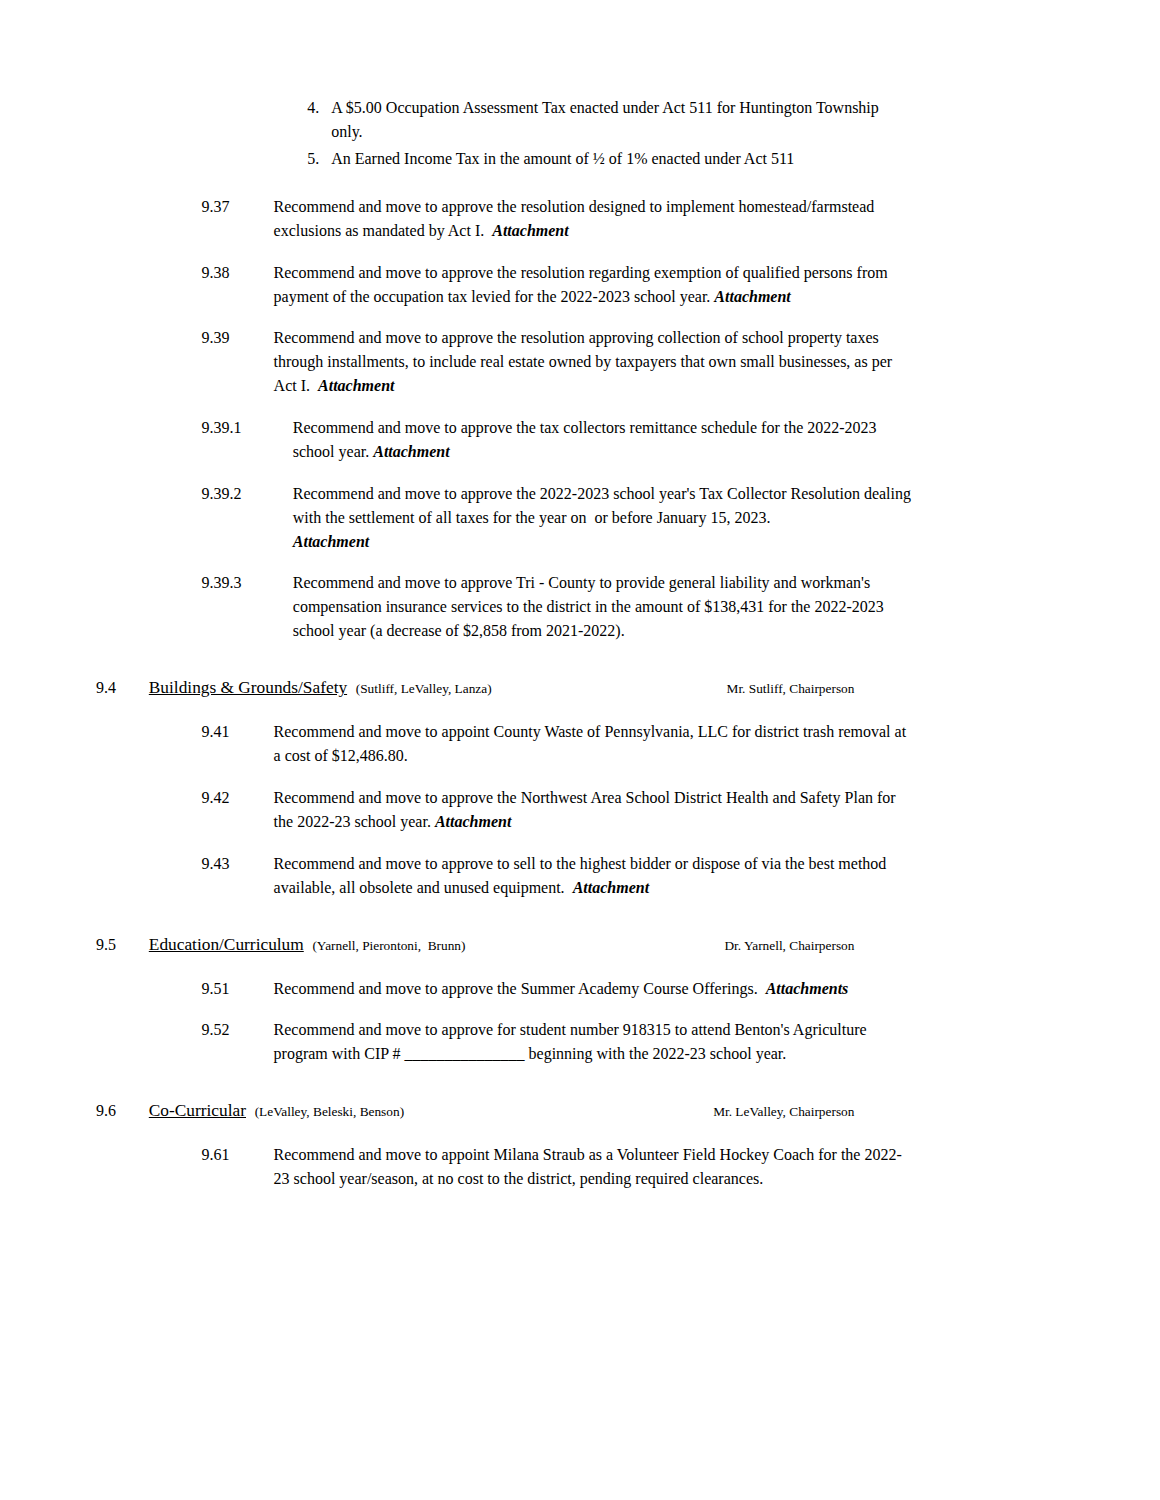4.
A $5.00 Occupation Assessment Tax enacted under Act 511 for Huntington Township only.
5.
An Earned Income Tax in the amount of ½ of 1% enacted under Act 511
9.37
Recommend and move to approve the resolution designed to implement homestead/farmstead exclusions as mandated by Act I. Attachment
9.38
Recommend and move to approve the resolution regarding exemption of qualified persons from payment of the occupation tax levied for the 2022-2023 school year. Attachment
9.39
Recommend and move to approve the resolution approving collection of school property taxes through installments, to include real estate owned by taxpayers that own small businesses, as per Act I. Attachment
9.39.1
Recommend and move to approve the tax collectors remittance schedule for the 2022-2023 school year. Attachment
9.39.2
Recommend and move to approve the 2022-2023 school year's Tax Collector Resolution dealing with the settlement of all taxes for the year on or before January 15, 2023.
Attachment
9.39.3
Recommend and move to approve Tri - County to provide general liability and workman's compensation insurance services to the district in the amount of $138,431 for the 2022-2023 school year (a decrease of $2,858 from 2021-2022).
9.4
Buildings & Grounds/Safety
(Sutliff, LeValley, Lanza)
Mr. Sutliff, Chairperson
9.41
Recommend and move to appoint County Waste of Pennsylvania, LLC for district trash removal at a cost of $12,486.80.
9.42
Recommend and move to approve the Northwest Area School District Health and Safety Plan for the 2022-23 school year. Attachment
9.43
Recommend and move to approve to sell to the highest bidder or dispose of via the best method available, all obsolete and unused equipment. Attachment
9.5
Education/Curriculum
(Yarnell, Pierontoni, Brunn)
Dr. Yarnell, Chairperson
9.51
Recommend and move to approve the Summer Academy Course Offerings. Attachments
9.52
Recommend and move to approve for student number 918315 to attend Benton's Agriculture program with CIP # _______________ beginning with the 2022-23 school year.
9.6
Co-Curricular
(LeValley, Beleski, Benson)
Mr. LeValley, Chairperson
9.61
Recommend and move to appoint Milana Straub as a Volunteer Field Hockey Coach for the 2022-23 school year/season, at no cost to the district, pending required clearances.